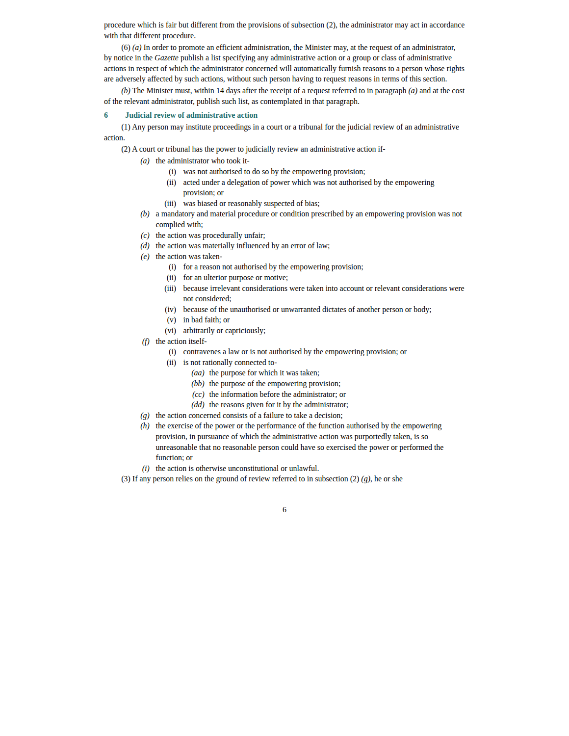procedure which is fair but different from the provisions of subsection (2), the administrator may act in accordance with that different procedure.
(6) (a) In order to promote an efficient administration, the Minister may, at the request of an administrator, by notice in the Gazette publish a list specifying any administrative action or a group or class of administrative actions in respect of which the administrator concerned will automatically furnish reasons to a person whose rights are adversely affected by such actions, without such person having to request reasons in terms of this section.
(b) The Minister must, within 14 days after the receipt of a request referred to in paragraph (a) and at the cost of the relevant administrator, publish such list, as contemplated in that paragraph.
6 Judicial review of administrative action
(1) Any person may institute proceedings in a court or a tribunal for the judicial review of an administrative action.
(2) A court or tribunal has the power to judicially review an administrative action if-
(a) the administrator who took it-
(i) was not authorised to do so by the empowering provision;
(ii) acted under a delegation of power which was not authorised by the empowering provision; or
(iii) was biased or reasonably suspected of bias;
(b) a mandatory and material procedure or condition prescribed by an empowering provision was not complied with;
(c) the action was procedurally unfair;
(d) the action was materially influenced by an error of law;
(e) the action was taken-
(i) for a reason not authorised by the empowering provision;
(ii) for an ulterior purpose or motive;
(iii) because irrelevant considerations were taken into account or relevant considerations were not considered;
(iv) because of the unauthorised or unwarranted dictates of another person or body;
(v) in bad faith; or
(vi) arbitrarily or capriciously;
(f) the action itself-
(i) contravenes a law or is not authorised by the empowering provision; or
(ii) is not rationally connected to-
(aa) the purpose for which it was taken;
(bb) the purpose of the empowering provision;
(cc) the information before the administrator; or
(dd) the reasons given for it by the administrator;
(g) the action concerned consists of a failure to take a decision;
(h) the exercise of the power or the performance of the function authorised by the empowering provision, in pursuance of which the administrative action was purportedly taken, is so unreasonable that no reasonable person could have so exercised the power or performed the function; or
(i) the action is otherwise unconstitutional or unlawful.
(3) If any person relies on the ground of review referred to in subsection (2) (g), he or she
6